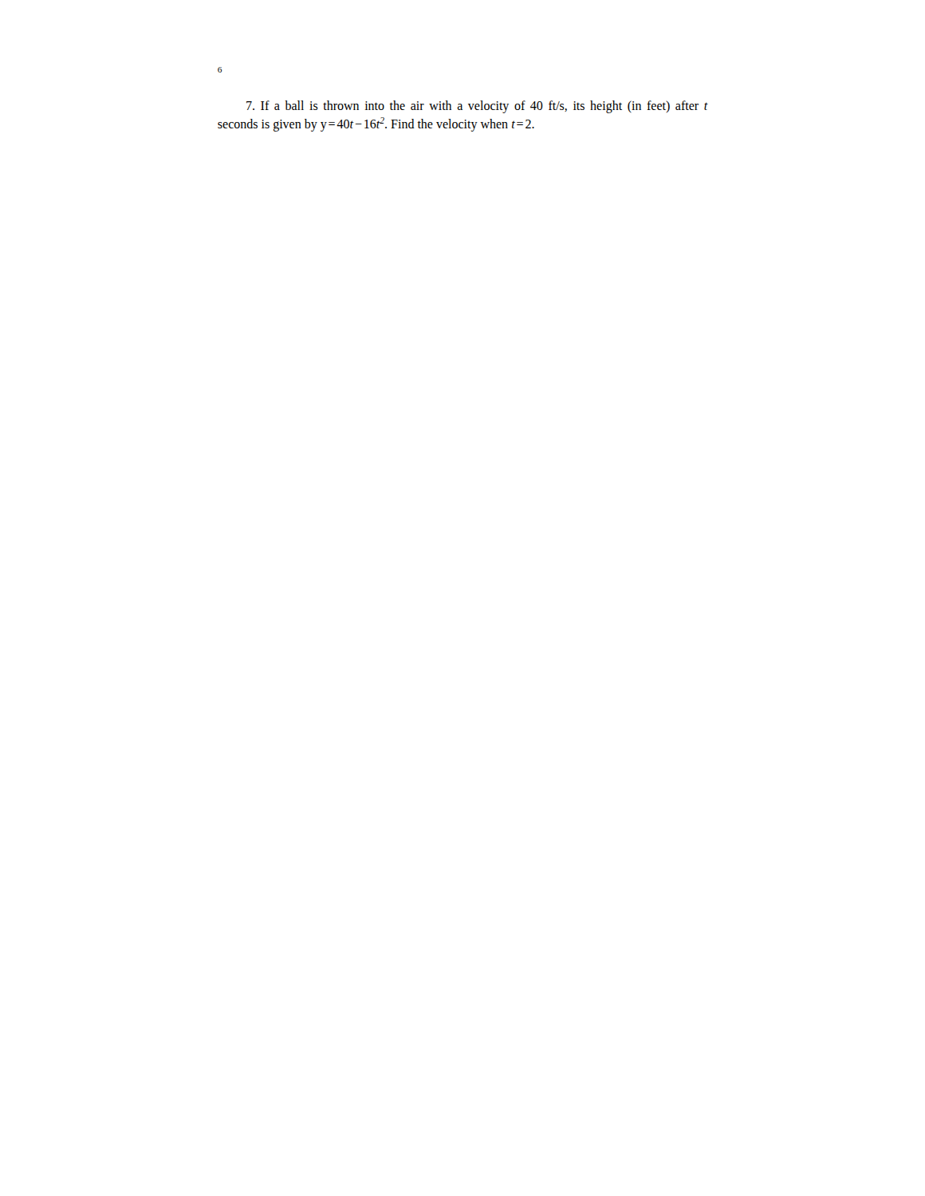6
7. If a ball is thrown into the air with a velocity of 40 ft/s, its height (in feet) after t seconds is given by y=40t−16t2. Find the velocity when t=2.